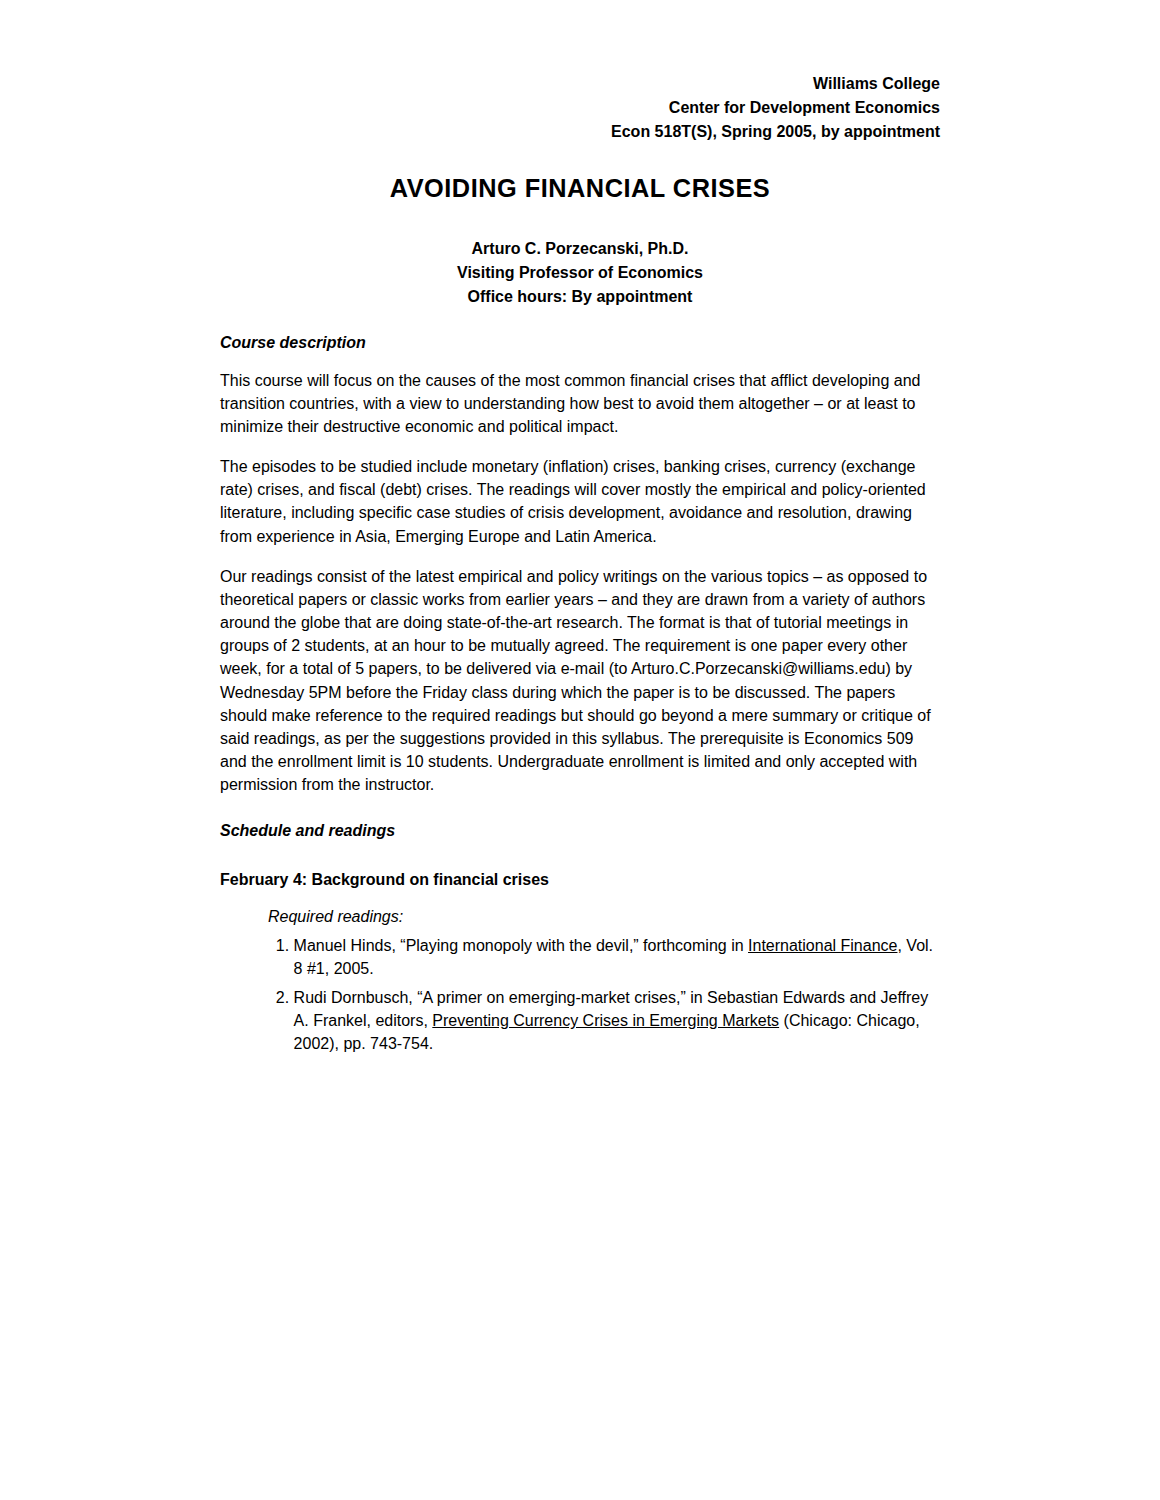Williams College
Center for Development Economics
Econ 518T(S), Spring 2005, by appointment
AVOIDING FINANCIAL CRISES
Arturo C. Porzecanski, Ph.D.
Visiting Professor of Economics
Office hours: By appointment
Course description
This course will focus on the causes of the most common financial crises that afflict developing and transition countries, with a view to understanding how best to avoid them altogether – or at least to minimize their destructive economic and political impact.
The episodes to be studied include monetary (inflation) crises, banking crises, currency (exchange rate) crises, and fiscal (debt) crises. The readings will cover mostly the empirical and policy-oriented literature, including specific case studies of crisis development, avoidance and resolution, drawing from experience in Asia, Emerging Europe and Latin America.
Our readings consist of the latest empirical and policy writings on the various topics – as opposed to theoretical papers or classic works from earlier years – and they are drawn from a variety of authors around the globe that are doing state-of-the-art research. The format is that of tutorial meetings in groups of 2 students, at an hour to be mutually agreed. The requirement is one paper every other week, for a total of 5 papers, to be delivered via e-mail (to Arturo.C.Porzecanski@williams.edu) by Wednesday 5PM before the Friday class during which the paper is to be discussed. The papers should make reference to the required readings but should go beyond a mere summary or critique of said readings, as per the suggestions provided in this syllabus. The prerequisite is Economics 509 and the enrollment limit is 10 students. Undergraduate enrollment is limited and only accepted with permission from the instructor.
Schedule and readings
February 4: Background on financial crises
Required readings:
Manuel Hinds, “Playing monopoly with the devil,” forthcoming in International Finance, Vol. 8 #1, 2005.
Rudi Dornbusch, “A primer on emerging-market crises,” in Sebastian Edwards and Jeffrey A. Frankel, editors, Preventing Currency Crises in Emerging Markets (Chicago: Chicago, 2002), pp. 743-754.